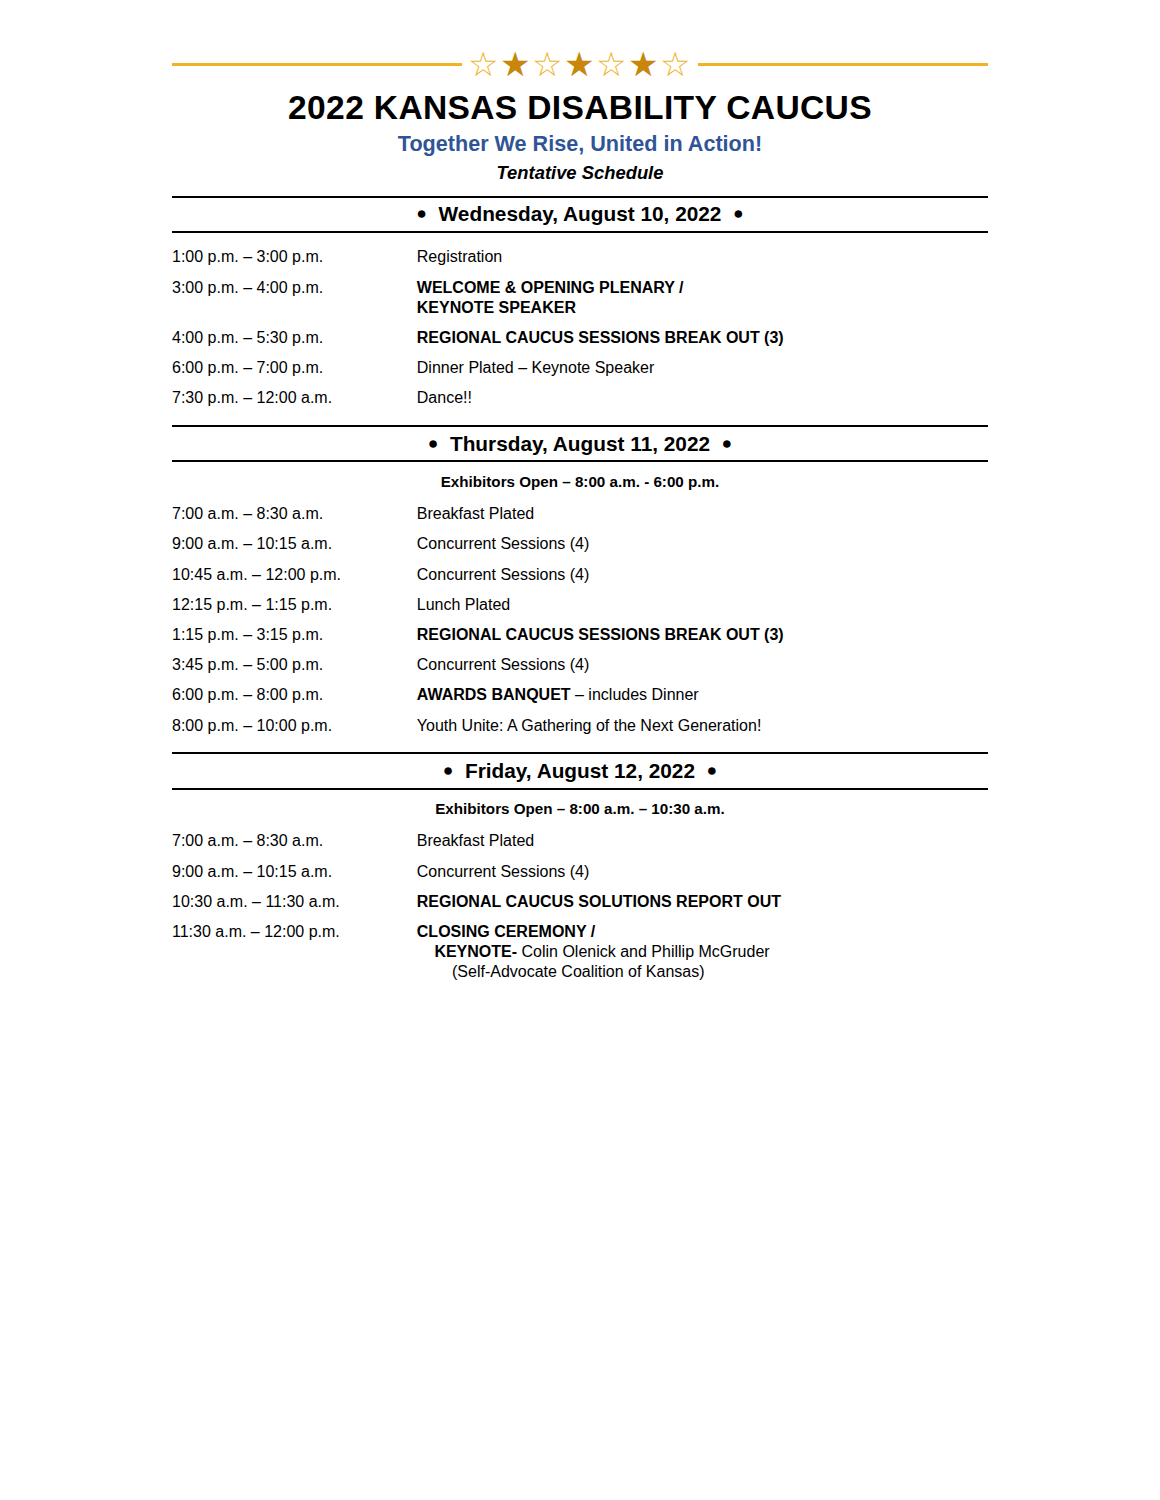☆★☆★☆★☆
2022 KANSAS DISABILITY CAUCUS
Together We Rise, United in Action!
Tentative Schedule
● Wednesday, August 10, 2022 ●
| 1:00 p.m. – 3:00 p.m. | Registration |
| 3:00 p.m. – 4:00 p.m. | WELCOME & OPENING PLENARY / KEYNOTE SPEAKER |
| 4:00 p.m. – 5:30 p.m. | REGIONAL CAUCUS SESSIONS BREAK OUT (3) |
| 6:00 p.m. – 7:00 p.m. | Dinner Plated – Keynote Speaker |
| 7:30 p.m. – 12:00 a.m. | Dance!! |
● Thursday, August 11, 2022 ●
Exhibitors Open – 8:00 a.m. - 6:00 p.m.
| 7:00 a.m. – 8:30 a.m. | Breakfast Plated |
| 9:00 a.m. – 10:15 a.m. | Concurrent Sessions (4) |
| 10:45 a.m. – 12:00 p.m. | Concurrent Sessions (4) |
| 12:15 p.m. – 1:15 p.m. | Lunch Plated |
| 1:15 p.m. – 3:15 p.m. | REGIONAL CAUCUS SESSIONS BREAK OUT (3) |
| 3:45 p.m. – 5:00 p.m. | Concurrent Sessions (4) |
| 6:00 p.m. – 8:00 p.m. | AWARDS BANQUET – includes Dinner |
| 8:00 p.m. – 10:00 p.m. | Youth Unite: A Gathering of the Next Generation! |
● Friday, August 12, 2022 ●
Exhibitors Open – 8:00 a.m. – 10:30 a.m.
| 7:00 a.m. – 8:30 a.m. | Breakfast Plated |
| 9:00 a.m. – 10:15 a.m. | Concurrent Sessions (4) |
| 10:30 a.m. – 11:30 a.m. | REGIONAL CAUCUS SOLUTIONS REPORT OUT |
| 11:30 a.m. – 12:00 p.m. | CLOSING CEREMONY / KEYNOTE- Colin Olenick and Phillip McGruder (Self-Advocate Coalition of Kansas) |